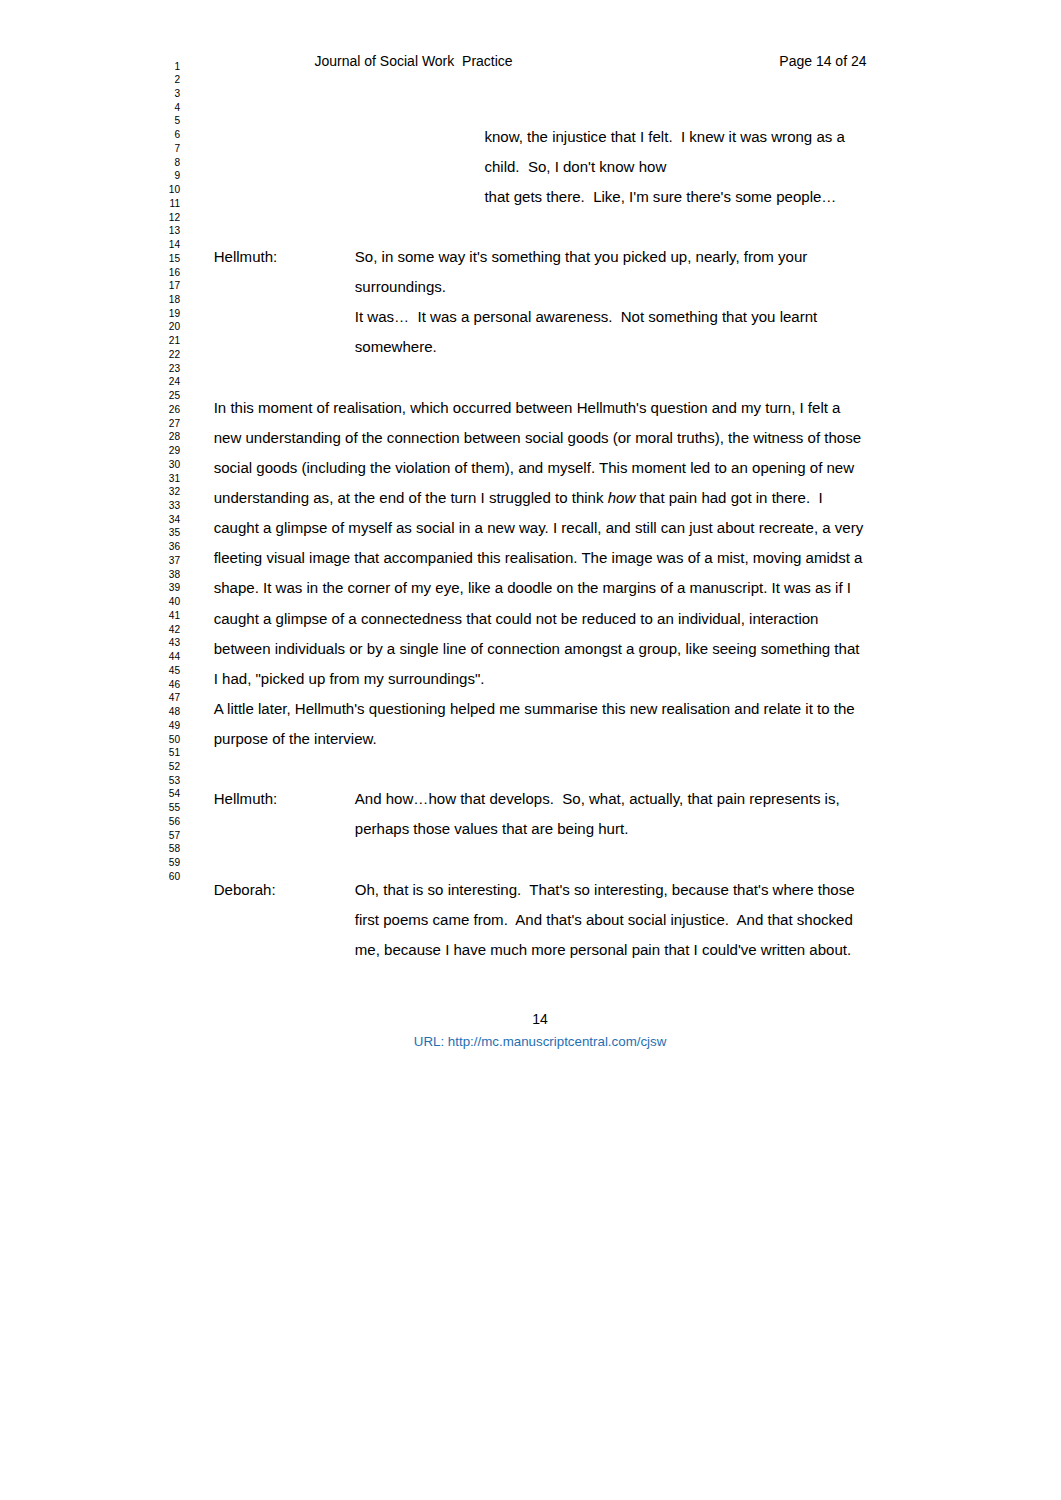12345678910 11121314151617181920 21222324252627282930 31323334353637383940 41424344454647484950 51525354555657585960
Journal of Social Work Practice Page 14 of 24
know, the injustice that I felt. I knew it was wrong as a child. So, I don't know how
that gets there. Like, I'm sure there's some people…
Hellmuth:
So, in some way it's something that you picked up, nearly, from your surroundings.
It was… It was a personal awareness. Not something that you learnt somewhere.
In this moment of realisation, which occurred between Hellmuth's question and my turn, I felt a new understanding of the connection between social goods (or moral truths), the witness of those social goods (including the violation of them), and myself. This moment led to an opening of new understanding as, at the end of the turn I struggled to think how that pain had got in there. I caught a glimpse of myself as social in a new way. I recall, and still can just about recreate, a very fleeting visual image that accompanied this realisation. The image was of a mist, moving amidst a shape. It was in the corner of my eye, like a doodle on the margins of a manuscript. It was as if I caught a glimpse of a connectedness that could not be reduced to an individual, interaction between individuals or by a single line of connection amongst a group, like seeing something that I had, "picked up from my surroundings".
A little later, Hellmuth's questioning helped me summarise this new realisation and relate it to the purpose of the interview.
Hellmuth:
And how…how that develops. So, what, actually, that pain represents is,
perhaps those values that are being hurt.
Deborah:
Oh, that is so interesting. That's so interesting, because that's where those
first poems came from. And that's about social injustice. And that shocked
me, because I have much more personal pain that I could've written about.
14
URL: http://mc.manuscriptcentral.com/cjsw